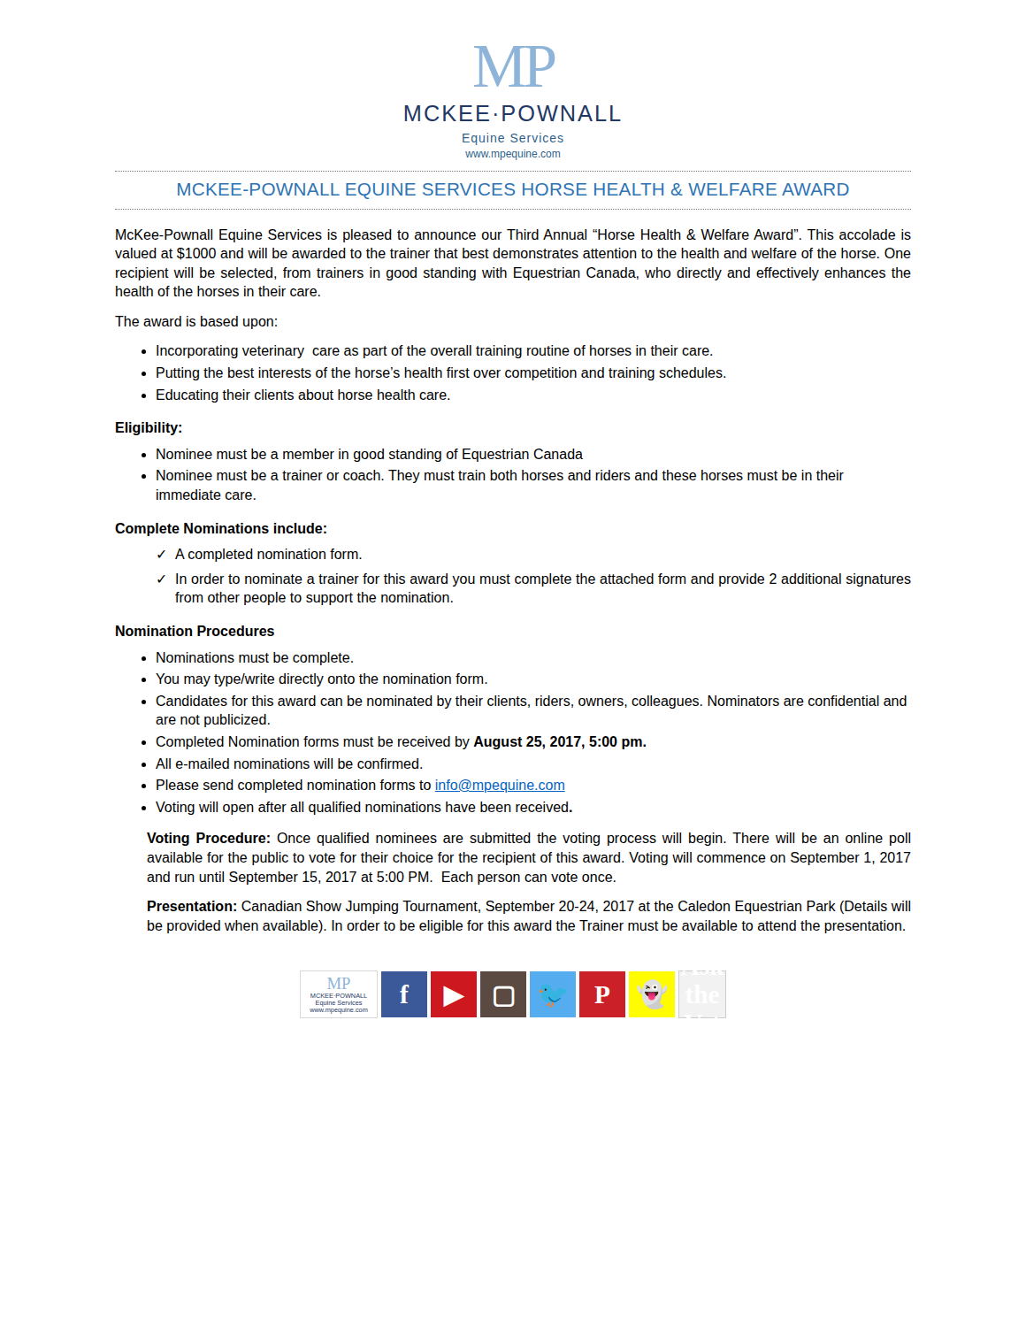MP
MCKEE·POWNALL
Equine Services
www.mpequine.com
MCKEE-POWNALL EQUINE SERVICES HORSE HEALTH & WELFARE AWARD
McKee-Pownall Equine Services is pleased to announce our Third Annual “Horse Health & Welfare Award”. This accolade is valued at $1000 and will be awarded to the trainer that best demonstrates attention to the health and welfare of the horse. One recipient will be selected, from trainers in good standing with Equestrian Canada, who directly and effectively enhances the health of the horses in their care.
The award is based upon:
Incorporating veterinary care as part of the overall training routine of horses in their care.
Putting the best interests of the horse’s health first over competition and training schedules.
Educating their clients about horse health care.
Eligibility:
Nominee must be a member in good standing of Equestrian Canada
Nominee must be a trainer or coach. They must train both horses and riders and these horses must be in their immediate care.
Complete Nominations include:
A completed nomination form.
In order to nominate a trainer for this award you must complete the attached form and provide 2 additional signatures from other people to support the nomination.
Nomination Procedures
Nominations must be complete.
You may type/write directly onto the nomination form.
Candidates for this award can be nominated by their clients, riders, owners, colleagues. Nominators are confidential and are not publicized.
Completed Nomination forms must be received by August 25, 2017, 5:00 pm.
All e-mailed nominations will be confirmed.
Please send completed nomination forms to info@mpequine.com
Voting will open after all qualified nominations have been received.
Voting Procedure: Once qualified nominees are submitted the voting process will begin. There will be an online poll available for the public to vote for their choice for the recipient of this award. Voting will commence on September 1, 2017 and run until September 15, 2017 at 5:00 PM. Each person can vote once.
Presentation: Canadian Show Jumping Tournament, September 20-24, 2017 at the Caledon Equestrian Park (Details will be provided when available). In order to be eligible for this award the Trainer must be available to attend the presentation.
MP
MCKEE·POWNALL
Equine Services
www.mpequine.com
f
▶
▢
🐦
P
👻
Ask the Vet